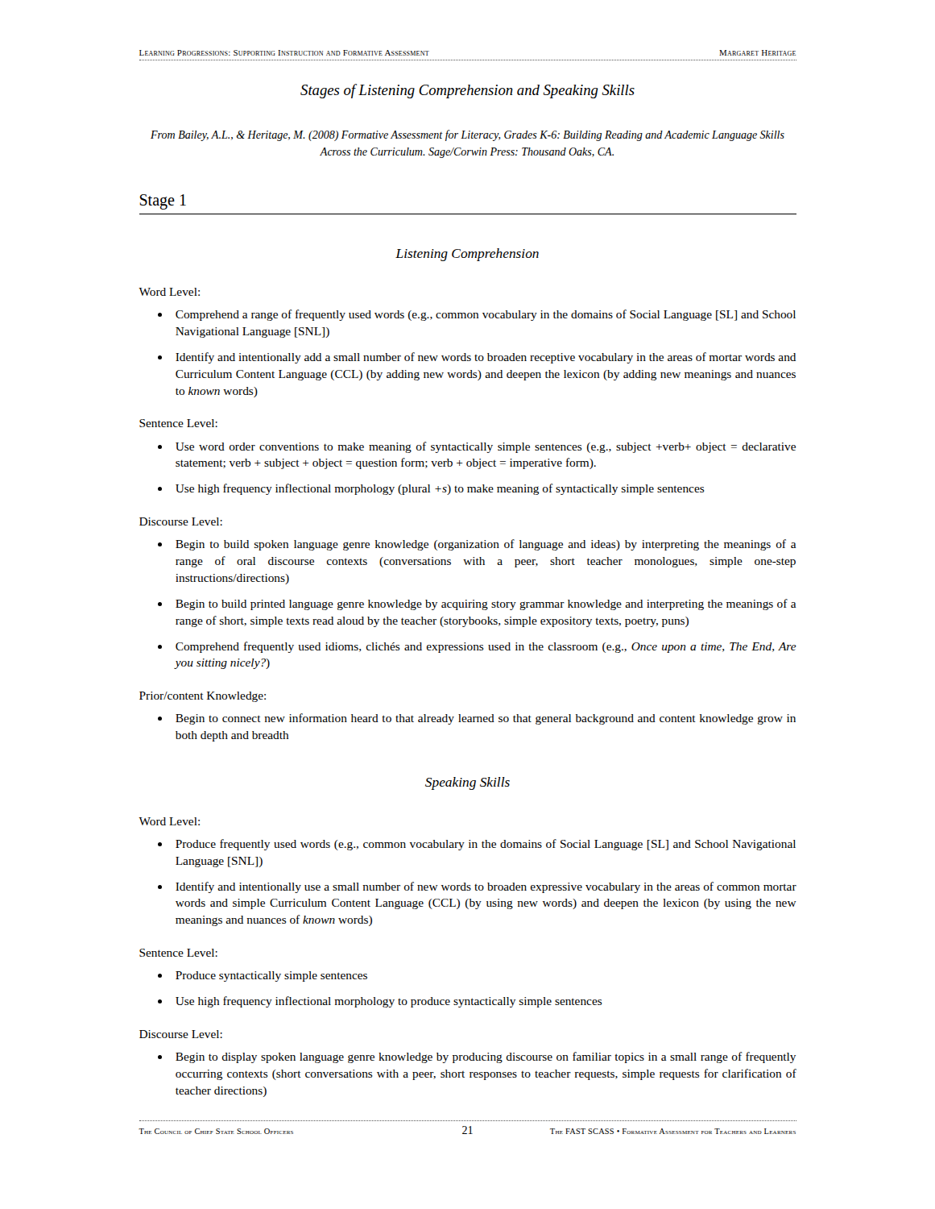Learning Progressions: Supporting Instruction and Formative Assessment Margaret Heritage
Stages of Listening Comprehension and Speaking Skills
From Bailey, A.L., & Heritage, M. (2008) Formative Assessment for Literacy, Grades K-6: Building Reading and Academic Language Skills Across the Curriculum. Sage/Corwin Press: Thousand Oaks, CA.
Stage 1
Listening Comprehension
Word Level:
Comprehend a range of frequently used words (e.g., common vocabulary in the domains of Social Language [SL] and School Navigational Language [SNL])
Identify and intentionally add a small number of new words to broaden receptive vocabulary in the areas of mortar words and Curriculum Content Language (CCL) (by adding new words) and deepen the lexicon (by adding new meanings and nuances to known words)
Sentence Level:
Use word order conventions to make meaning of syntactically simple sentences (e.g., subject +verb+ object = declarative statement; verb + subject + object = question form; verb + object = imperative form).
Use high frequency inflectional morphology (plural +s) to make meaning of syntactically simple sentences
Discourse Level:
Begin to build spoken language genre knowledge (organization of language and ideas) by interpreting the meanings of a range of oral discourse contexts (conversations with a peer, short teacher monologues, simple one-step instructions/directions)
Begin to build printed language genre knowledge by acquiring story grammar knowledge and interpreting the meanings of a range of short, simple texts read aloud by the teacher (storybooks, simple expository texts, poetry, puns)
Comprehend frequently used idioms, clichés and expressions used in the classroom (e.g., Once upon a time, The End, Are you sitting nicely?)
Prior/content Knowledge:
Begin to connect new information heard to that already learned so that general background and content knowledge grow in both depth and breadth
Speaking Skills
Word Level:
Produce frequently used words (e.g., common vocabulary in the domains of Social Language [SL] and School Navigational Language [SNL])
Identify and intentionally use a small number of new words to broaden expressive vocabulary in the areas of common mortar words and simple Curriculum Content Language (CCL) (by using new words) and deepen the lexicon (by using the new meanings and nuances of known words)
Sentence Level:
Produce syntactically simple sentences
Use high frequency inflectional morphology to produce syntactically simple sentences
Discourse Level:
Begin to display spoken language genre knowledge by producing discourse on familiar topics in a small range of frequently occurring contexts (short conversations with a peer, short responses to teacher requests, simple requests for clarification of teacher directions)
The Council of Chief State School Officers 21 The FAST SCASS • Formative Assessment for Teachers and Learners